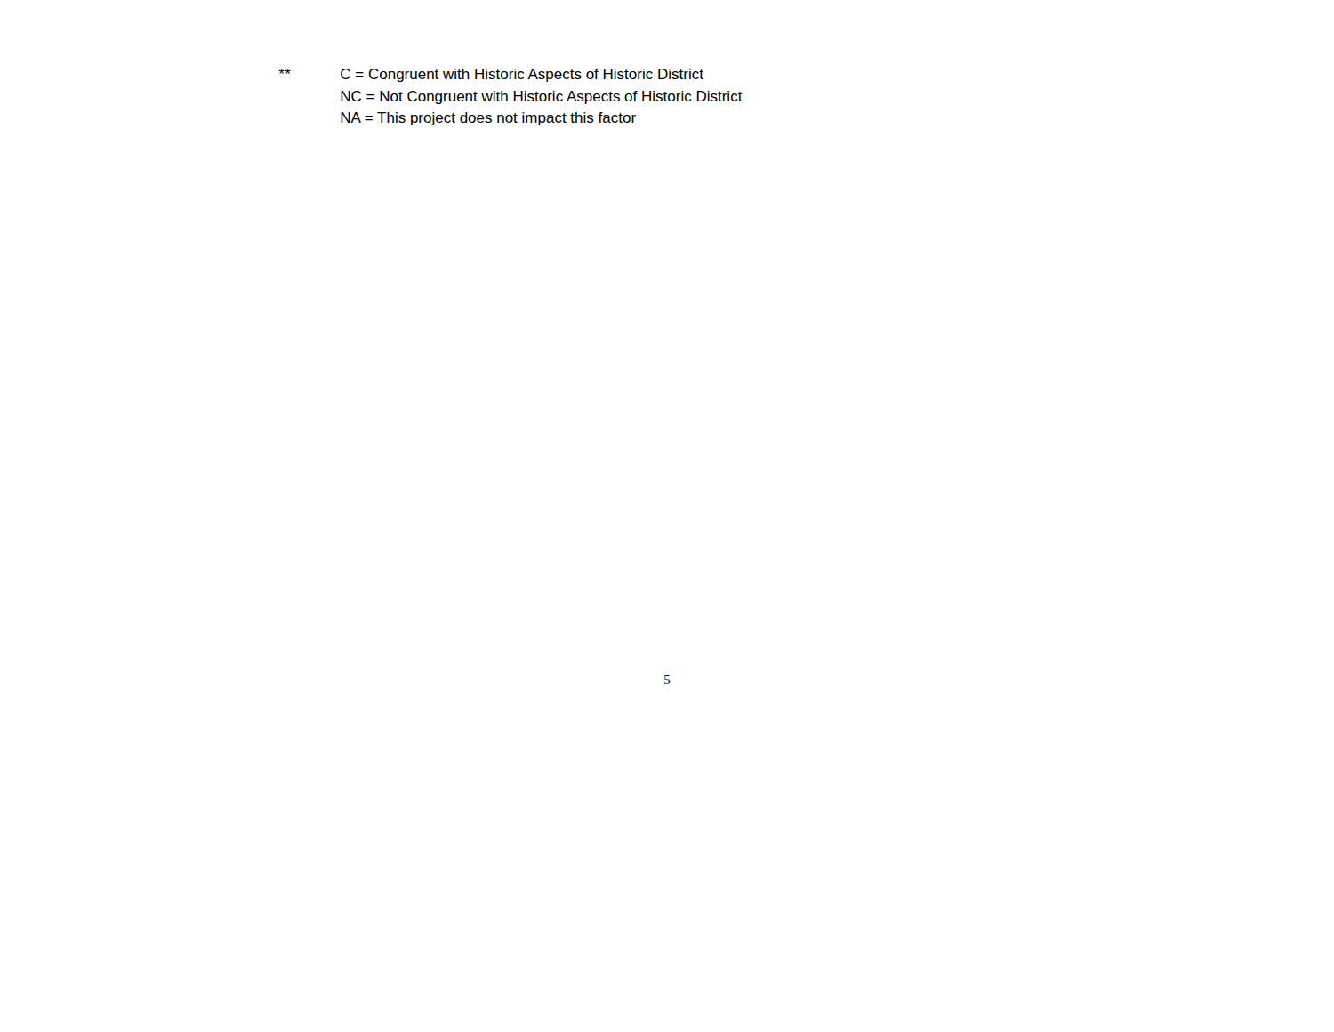**
C = Congruent with Historic Aspects of Historic District
NC = Not Congruent with Historic Aspects of Historic District
NA = This project does not impact this factor
5